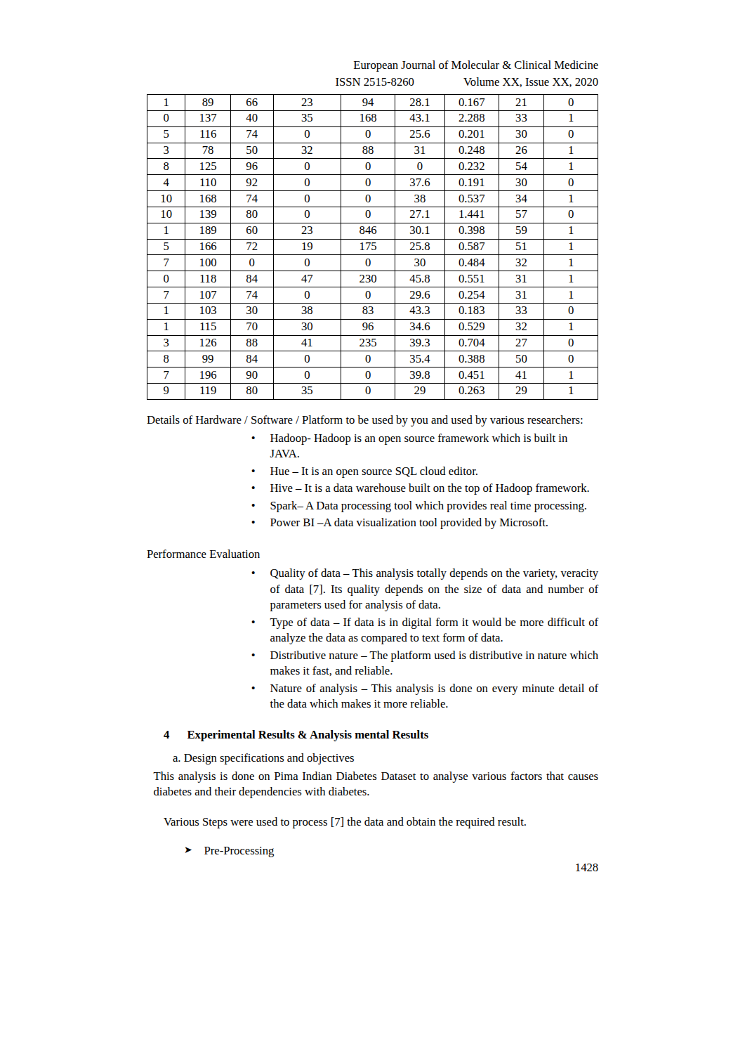European Journal of Molecular & Clinical Medicine ISSN 2515-8260 Volume XX, Issue XX, 2020
| 1 | 89 | 66 | 23 | 94 | 28.1 | 0.167 | 21 | 0 |
| 0 | 137 | 40 | 35 | 168 | 43.1 | 2.288 | 33 | 1 |
| 5 | 116 | 74 | 0 | 0 | 25.6 | 0.201 | 30 | 0 |
| 3 | 78 | 50 | 32 | 88 | 31 | 0.248 | 26 | 1 |
| 8 | 125 | 96 | 0 | 0 | 0 | 0.232 | 54 | 1 |
| 4 | 110 | 92 | 0 | 0 | 37.6 | 0.191 | 30 | 0 |
| 10 | 168 | 74 | 0 | 0 | 38 | 0.537 | 34 | 1 |
| 10 | 139 | 80 | 0 | 0 | 27.1 | 1.441 | 57 | 0 |
| 1 | 189 | 60 | 23 | 846 | 30.1 | 0.398 | 59 | 1 |
| 5 | 166 | 72 | 19 | 175 | 25.8 | 0.587 | 51 | 1 |
| 7 | 100 | 0 | 0 | 0 | 30 | 0.484 | 32 | 1 |
| 0 | 118 | 84 | 47 | 230 | 45.8 | 0.551 | 31 | 1 |
| 7 | 107 | 74 | 0 | 0 | 29.6 | 0.254 | 31 | 1 |
| 1 | 103 | 30 | 38 | 83 | 43.3 | 0.183 | 33 | 0 |
| 1 | 115 | 70 | 30 | 96 | 34.6 | 0.529 | 32 | 1 |
| 3 | 126 | 88 | 41 | 235 | 39.3 | 0.704 | 27 | 0 |
| 8 | 99 | 84 | 0 | 0 | 35.4 | 0.388 | 50 | 0 |
| 7 | 196 | 90 | 0 | 0 | 39.8 | 0.451 | 41 | 1 |
| 9 | 119 | 80 | 35 | 0 | 29 | 0.263 | 29 | 1 |
Details of Hardware / Software / Platform to be used by you and used by various researchers:
Hadoop- Hadoop is an open source framework which is built in JAVA.
Hue – It is an open source SQL cloud editor.
Hive – It is a data warehouse built on the top of Hadoop framework.
Spark– A Data processing tool which provides real time processing.
Power BI –A data visualization tool provided by Microsoft.
Performance Evaluation
Quality of data – This analysis totally depends on the variety, veracity of data [7]. Its quality depends on the size of data and number of parameters used for analysis of data.
Type of data – If data is in digital form it would be more difficult of analyze the data as compared to text form of data.
Distributive nature – The platform used is distributive in nature which makes it fast, and reliable.
Nature of analysis – This analysis is done on every minute detail of the data which makes it more reliable.
4 Experimental Results & Analysis mental Results
Design specifications and objectives
This analysis is done on Pima Indian Diabetes Dataset to analyse various factors that causes diabetes and their dependencies with diabetes.
Various Steps were used to process [7] the data and obtain the required result.
Pre-Processing
1428